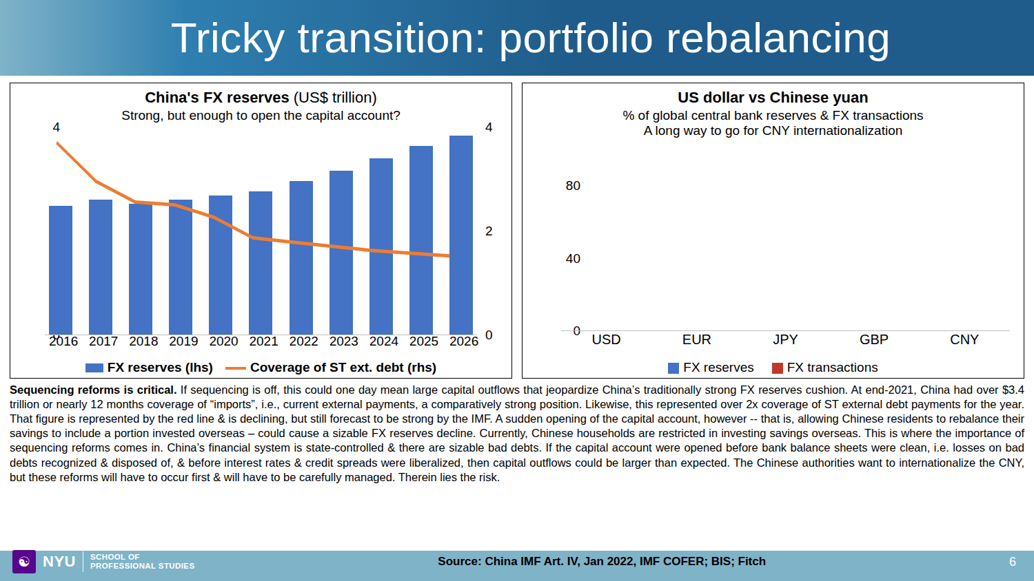Tricky transition: portfolio rebalancing
China's FX reserves (US$ trillion)
Strong, but enough to open the capital account?
4 2 0
4 2 0
20162017201820192020 202120222023202420252026
FX reserves (lhs) Coverage of ST ext. debt (rhs)
US dollar vs Chinese yuan
% of global central bank reserves & FX transactions
A long way to go for CNY internationalization
80 40 0
USD EUR JPY GBP CNY
FX reserves FX transactions
Sequencing reforms is critical. If sequencing is off, this could one day mean large capital outflows that jeopardize China’s traditionally strong FX reserves cushion. At end-2021, China had over $3.4 trillion or nearly 12 months coverage of “imports”, i.e., current external payments, a comparatively strong position. Likewise, this represented over 2x coverage of ST external debt payments for the year. That figure is represented by the red line & is declining, but still forecast to be strong by the IMF. A sudden opening of the capital account, however -- that is, allowing Chinese residents to rebalance their savings to include a portion invested overseas – could cause a sizable FX reserves decline. Currently, Chinese households are restricted in investing savings overseas. This is where the importance of sequencing reforms comes in. China’s financial system is state-controlled & there are sizable bad debts. If the capital account were opened before bank balance sheets were clean, i.e. losses on bad debts recognized & disposed of, & before interest rates & credit spreads were liberalized, then capital outflows could be larger than expected. The Chinese authorities want to internationalize the CNY, but these reforms will have to occur first & will have to be carefully managed. Therein lies the risk.
☯
NYU
SCHOOL OF
PROFESSIONAL STUDIES
Source: China IMF Art. IV, Jan 2022, IMF COFER; BIS; Fitch
6